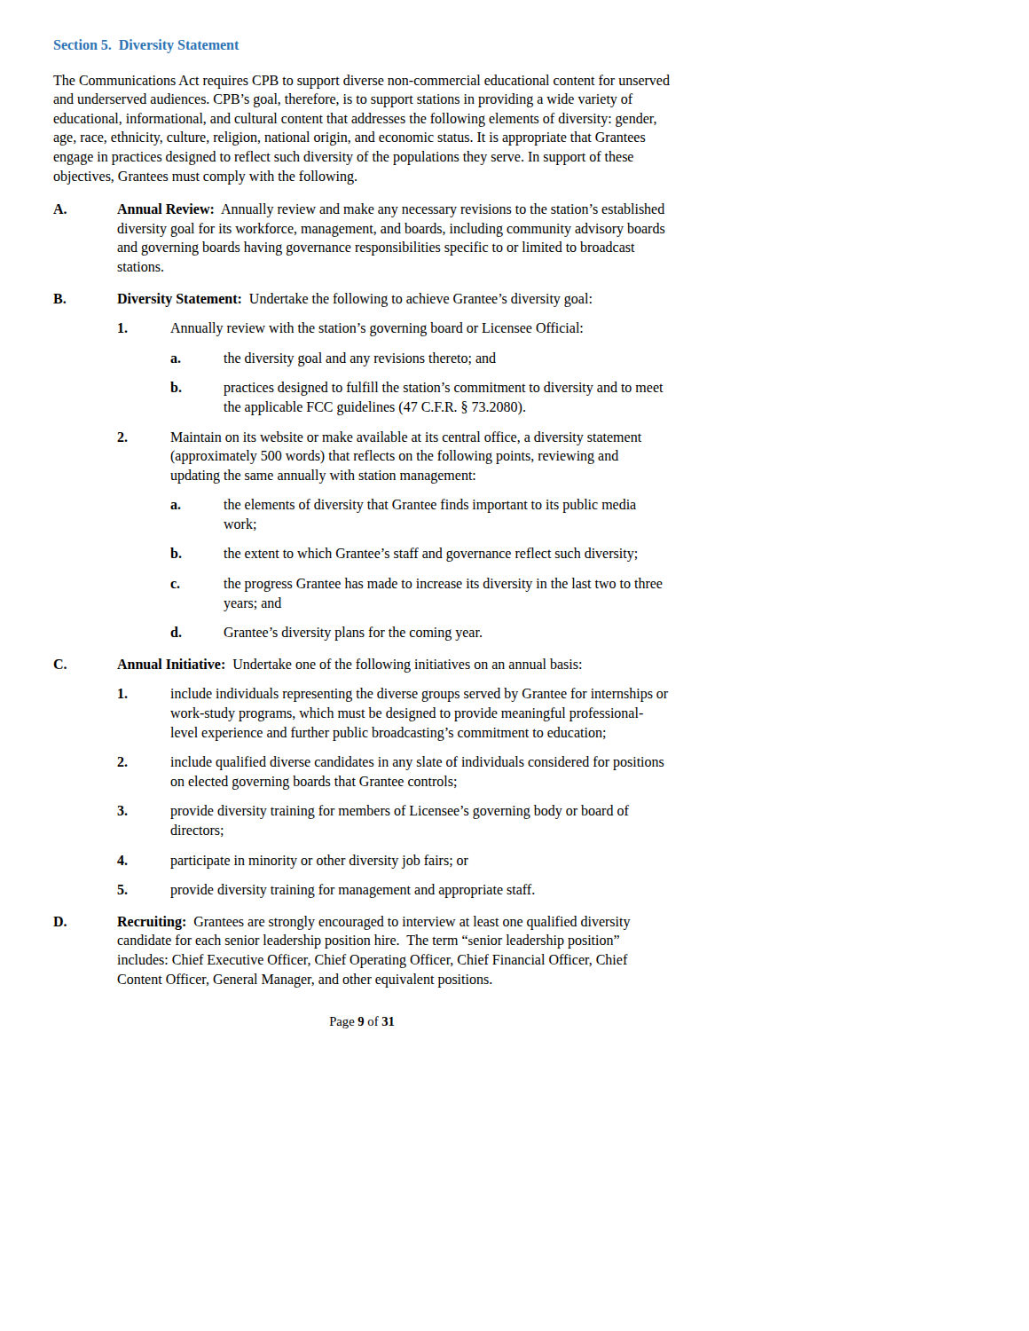Section 5. Diversity Statement
The Communications Act requires CPB to support diverse non-commercial educational content for unserved and underserved audiences. CPB’s goal, therefore, is to support stations in providing a wide variety of educational, informational, and cultural content that addresses the following elements of diversity: gender, age, race, ethnicity, culture, religion, national origin, and economic status. It is appropriate that Grantees engage in practices designed to reflect such diversity of the populations they serve. In support of these objectives, Grantees must comply with the following.
A. Annual Review: Annually review and make any necessary revisions to the station’s established diversity goal for its workforce, management, and boards, including community advisory boards and governing boards having governance responsibilities specific to or limited to broadcast stations.
B. Diversity Statement: Undertake the following to achieve Grantee’s diversity goal:
1. Annually review with the station’s governing board or Licensee Official:
a. the diversity goal and any revisions thereto; and
b. practices designed to fulfill the station’s commitment to diversity and to meet the applicable FCC guidelines (47 C.F.R. § 73.2080).
2. Maintain on its website or make available at its central office, a diversity statement (approximately 500 words) that reflects on the following points, reviewing and updating the same annually with station management:
a. the elements of diversity that Grantee finds important to its public media work;
b. the extent to which Grantee’s staff and governance reflect such diversity;
c. the progress Grantee has made to increase its diversity in the last two to three years; and
d. Grantee’s diversity plans for the coming year.
C. Annual Initiative: Undertake one of the following initiatives on an annual basis:
1. include individuals representing the diverse groups served by Grantee for internships or work-study programs, which must be designed to provide meaningful professional-level experience and further public broadcasting’s commitment to education;
2. include qualified diverse candidates in any slate of individuals considered for positions on elected governing boards that Grantee controls;
3. provide diversity training for members of Licensee’s governing body or board of directors;
4. participate in minority or other diversity job fairs; or
5. provide diversity training for management and appropriate staff.
D. Recruiting: Grantees are strongly encouraged to interview at least one qualified diversity candidate for each senior leadership position hire. The term “senior leadership position” includes: Chief Executive Officer, Chief Operating Officer, Chief Financial Officer, Chief Content Officer, General Manager, and other equivalent positions.
Page 9 of 31